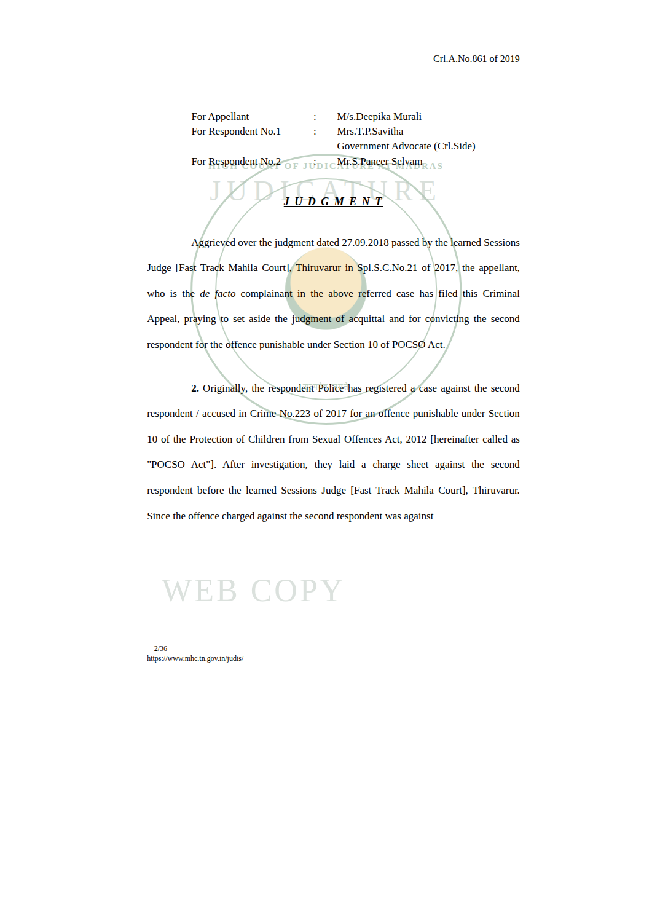HIGH COURT OF JUDICATURE AT MADRAS
सत्यमेव जयते
JUDICATURE
WEB COPY
Crl.A.No.861 of 2019
| For Appellant | : | M/s.Deepika Murali |
| For Respondent No.1 | : | Mrs.T.P.Savitha |
| | | Government Advocate (Crl.Side) |
| For Respondent No.2 | : | Mr.S.Paneer Selvam |
J U D G M E N T
Aggrieved over the judgment dated 27.09.2018 passed by the learned Sessions Judge [Fast Track Mahila Court], Thiruvarur in Spl.S.C.No.21 of 2017, the appellant, who is the de facto complainant in the above referred case has filed this Criminal Appeal, praying to set aside the judgment of acquittal and for convicting the second respondent for the offence punishable under Section 10 of POCSO Act.
2. Originally, the respondent Police has registered a case against the second respondent / accused in Crime No.223 of 2017 for an offence punishable under Section 10 of the Protection of Children from Sexual Offences Act, 2012 [hereinafter called as "POCSO Act"]. After investigation, they laid a charge sheet against the second respondent before the learned Sessions Judge [Fast Track Mahila Court], Thiruvarur. Since the offence charged against the second respondent was against
2/36
https://www.mhc.tn.gov.in/judis/